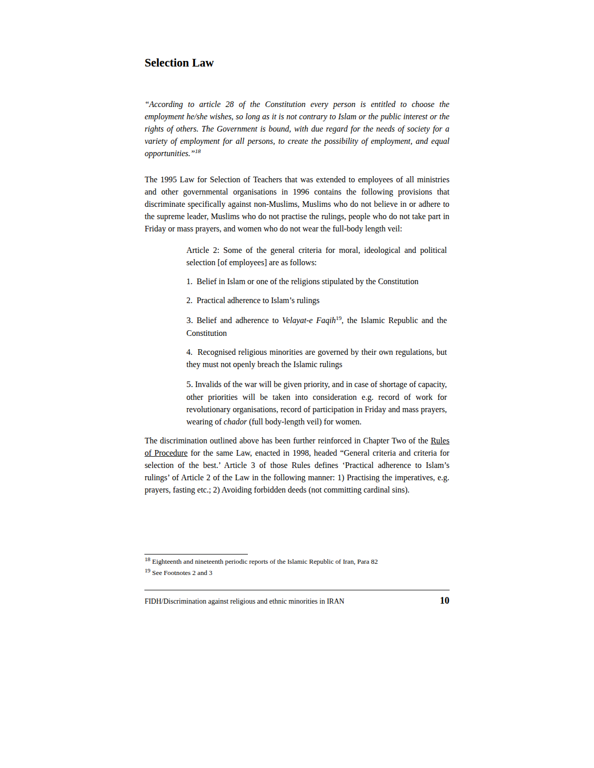Selection Law
“According to article 28 of the Constitution every person is entitled to choose the employment he/she wishes, so long as it is not contrary to Islam or the public interest or the rights of others. The Government is bound, with due regard for the needs of society for a variety of employment for all persons, to create the possibility of employment, and equal opportunities.”18
The 1995 Law for Selection of Teachers that was extended to employees of all ministries and other governmental organisations in 1996 contains the following provisions that discriminate specifically against non-Muslims, Muslims who do not believe in or adhere to the supreme leader, Muslims who do not practise the rulings, people who do not take part in Friday or mass prayers, and women who do not wear the full-body length veil:
Article 2: Some of the general criteria for moral, ideological and political selection [of employees] are as follows:
1. Belief in Islam or one of the religions stipulated by the Constitution
2. Practical adherence to Islam’s rulings
3. Belief and adherence to Velayat-e Faqih19, the Islamic Republic and the Constitution
4. Recognised religious minorities are governed by their own regulations, but they must not openly breach the Islamic rulings
5. Invalids of the war will be given priority, and in case of shortage of capacity, other priorities will be taken into consideration e.g. record of work for revolutionary organisations, record of participation in Friday and mass prayers, wearing of chador (full body-length veil) for women.
The discrimination outlined above has been further reinforced in Chapter Two of the Rules of Procedure for the same Law, enacted in 1998, headed “General criteria and criteria for selection of the best.’ Article 3 of those Rules defines ‘Practical adherence to Islam’s rulings’ of Article 2 of the Law in the following manner: 1) Practising the imperatives, e.g. prayers, fasting etc.; 2) Avoiding forbidden deeds (not committing cardinal sins).
18 Eighteenth and nineteenth periodic reports of the Islamic Republic of Iran, Para 82
19 See Footnotes 2 and 3
FIDH/Discrimination against religious and ethnic minorities in IRAN 10